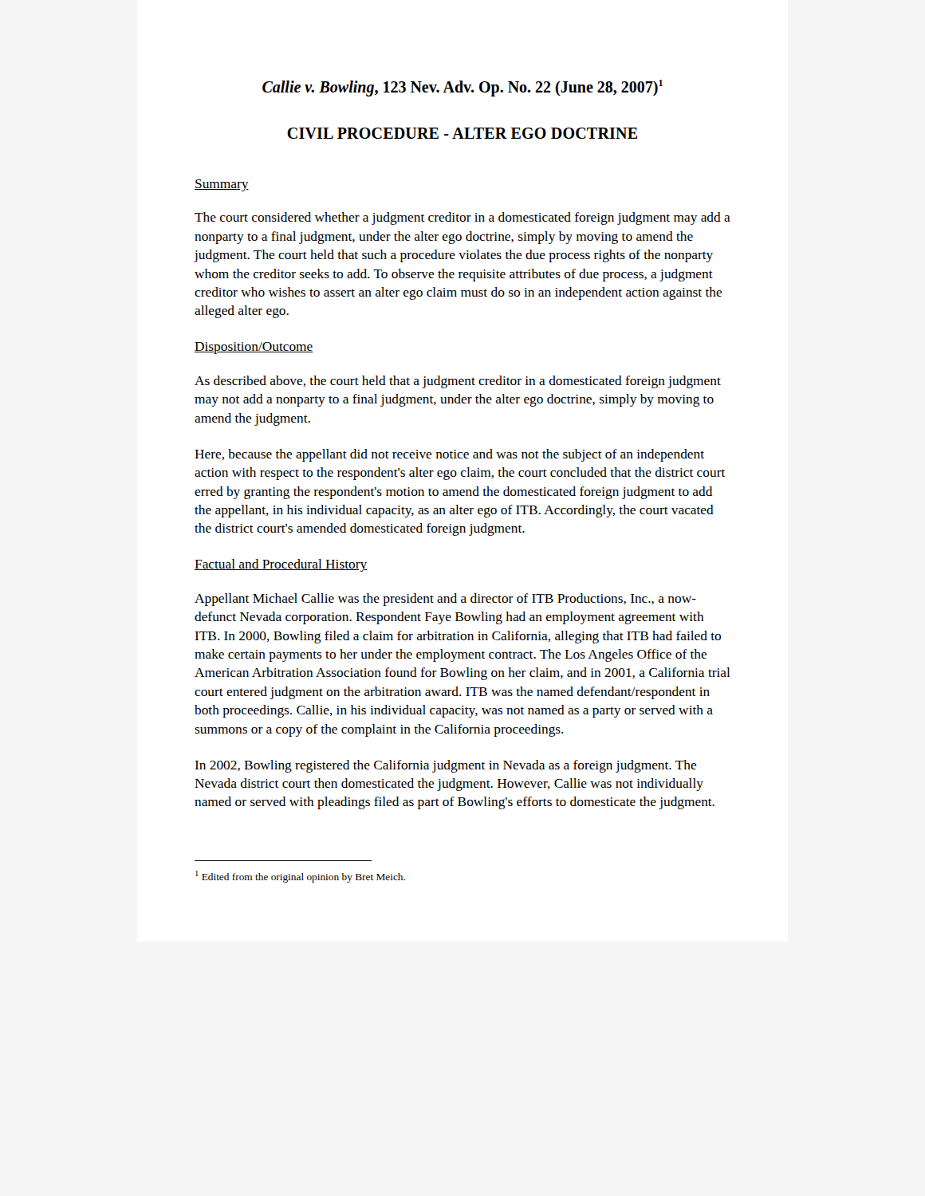Callie v. Bowling, 123 Nev. Adv. Op. No. 22 (June 28, 2007)1
CIVIL PROCEDURE - ALTER EGO DOCTRINE
Summary
The court considered whether a judgment creditor in a domesticated foreign judgment may add a nonparty to a final judgment, under the alter ego doctrine, simply by moving to amend the judgment. The court held that such a procedure violates the due process rights of the nonparty whom the creditor seeks to add. To observe the requisite attributes of due process, a judgment creditor who wishes to assert an alter ego claim must do so in an independent action against the alleged alter ego.
Disposition/Outcome
As described above, the court held that a judgment creditor in a domesticated foreign judgment may not add a nonparty to a final judgment, under the alter ego doctrine, simply by moving to amend the judgment.
Here, because the appellant did not receive notice and was not the subject of an independent action with respect to the respondent's alter ego claim, the court concluded that the district court erred by granting the respondent's motion to amend the domesticated foreign judgment to add the appellant, in his individual capacity, as an alter ego of ITB. Accordingly, the court vacated the district court's amended domesticated foreign judgment.
Factual and Procedural History
Appellant Michael Callie was the president and a director of ITB Productions, Inc., a now-defunct Nevada corporation. Respondent Faye Bowling had an employment agreement with ITB. In 2000, Bowling filed a claim for arbitration in California, alleging that ITB had failed to make certain payments to her under the employment contract. The Los Angeles Office of the American Arbitration Association found for Bowling on her claim, and in 2001, a California trial court entered judgment on the arbitration award. ITB was the named defendant/respondent in both proceedings. Callie, in his individual capacity, was not named as a party or served with a summons or a copy of the complaint in the California proceedings.
In 2002, Bowling registered the California judgment in Nevada as a foreign judgment. The Nevada district court then domesticated the judgment. However, Callie was not individually named or served with pleadings filed as part of Bowling's efforts to domesticate the judgment.
1 Edited from the original opinion by Bret Meich.